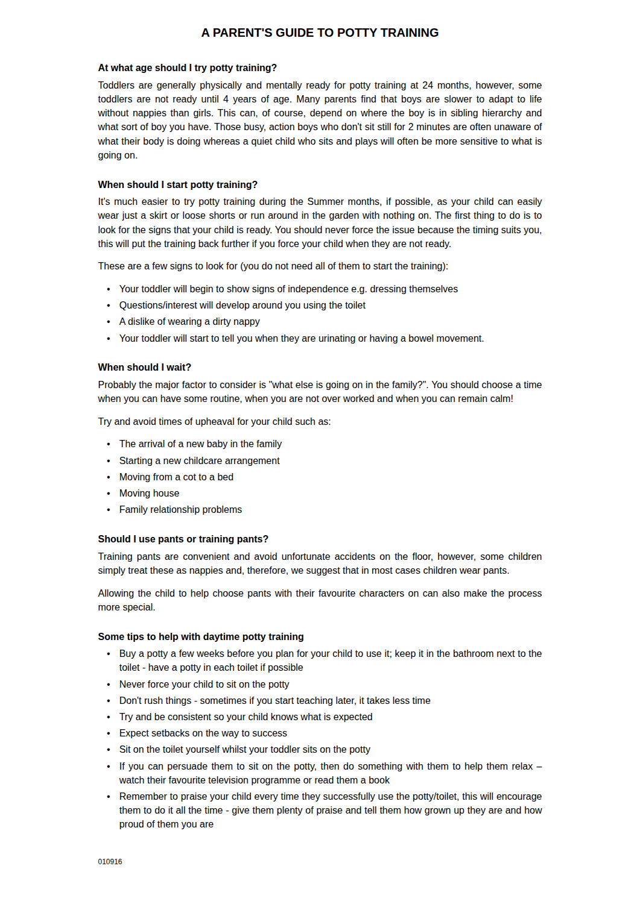A PARENT'S GUIDE TO POTTY TRAINING
At what age should I try potty training?
Toddlers are generally physically and mentally ready for potty training at 24 months, however, some toddlers are not ready until 4 years of age. Many parents find that boys are slower to adapt to life without nappies than girls. This can, of course, depend on where the boy is in sibling hierarchy and what sort of boy you have. Those busy, action boys who don't sit still for 2 minutes are often unaware of what their body is doing whereas a quiet child who sits and plays will often be more sensitive to what is going on.
When should I start potty training?
It's much easier to try potty training during the Summer months, if possible, as your child can easily wear just a skirt or loose shorts or run around in the garden with nothing on. The first thing to do is to look for the signs that your child is ready. You should never force the issue because the timing suits you, this will put the training back further if you force your child when they are not ready.
These are a few signs to look for (you do not need all of them to start the training):
Your toddler will begin to show signs of independence e.g. dressing themselves
Questions/interest will develop around you using the toilet
A dislike of wearing a dirty nappy
Your toddler will start to tell you when they are urinating or having a bowel movement.
When should I wait?
Probably the major factor to consider is "what else is going on in the family?". You should choose a time when you can have some routine, when you are not over worked and when you can remain calm!
Try and avoid times of upheaval for your child such as:
The arrival of a new baby in the family
Starting a new childcare arrangement
Moving from a cot to a bed
Moving house
Family relationship problems
Should I use pants or training pants?
Training pants are convenient and avoid unfortunate accidents on the floor, however, some children simply treat these as nappies and, therefore, we suggest that in most cases children wear pants.
Allowing the child to help choose pants with their favourite characters on can also make the process more special.
Some tips to help with daytime potty training
Buy a potty a few weeks before you plan for your child to use it; keep it in the bathroom next to the toilet - have a potty in each toilet if possible
Never force your child to sit on the potty
Don't rush things - sometimes if you start teaching later, it takes less time
Try and be consistent so your child knows what is expected
Expect setbacks on the way to success
Sit on the toilet yourself whilst your toddler sits on the potty
If you can persuade them to sit on the potty, then do something with them to help them relax – watch their favourite television programme or read them a book
Remember to praise your child every time they successfully use the potty/toilet, this will encourage them to do it all the time - give them plenty of praise and tell them how grown up they are and how proud of them you are
010916